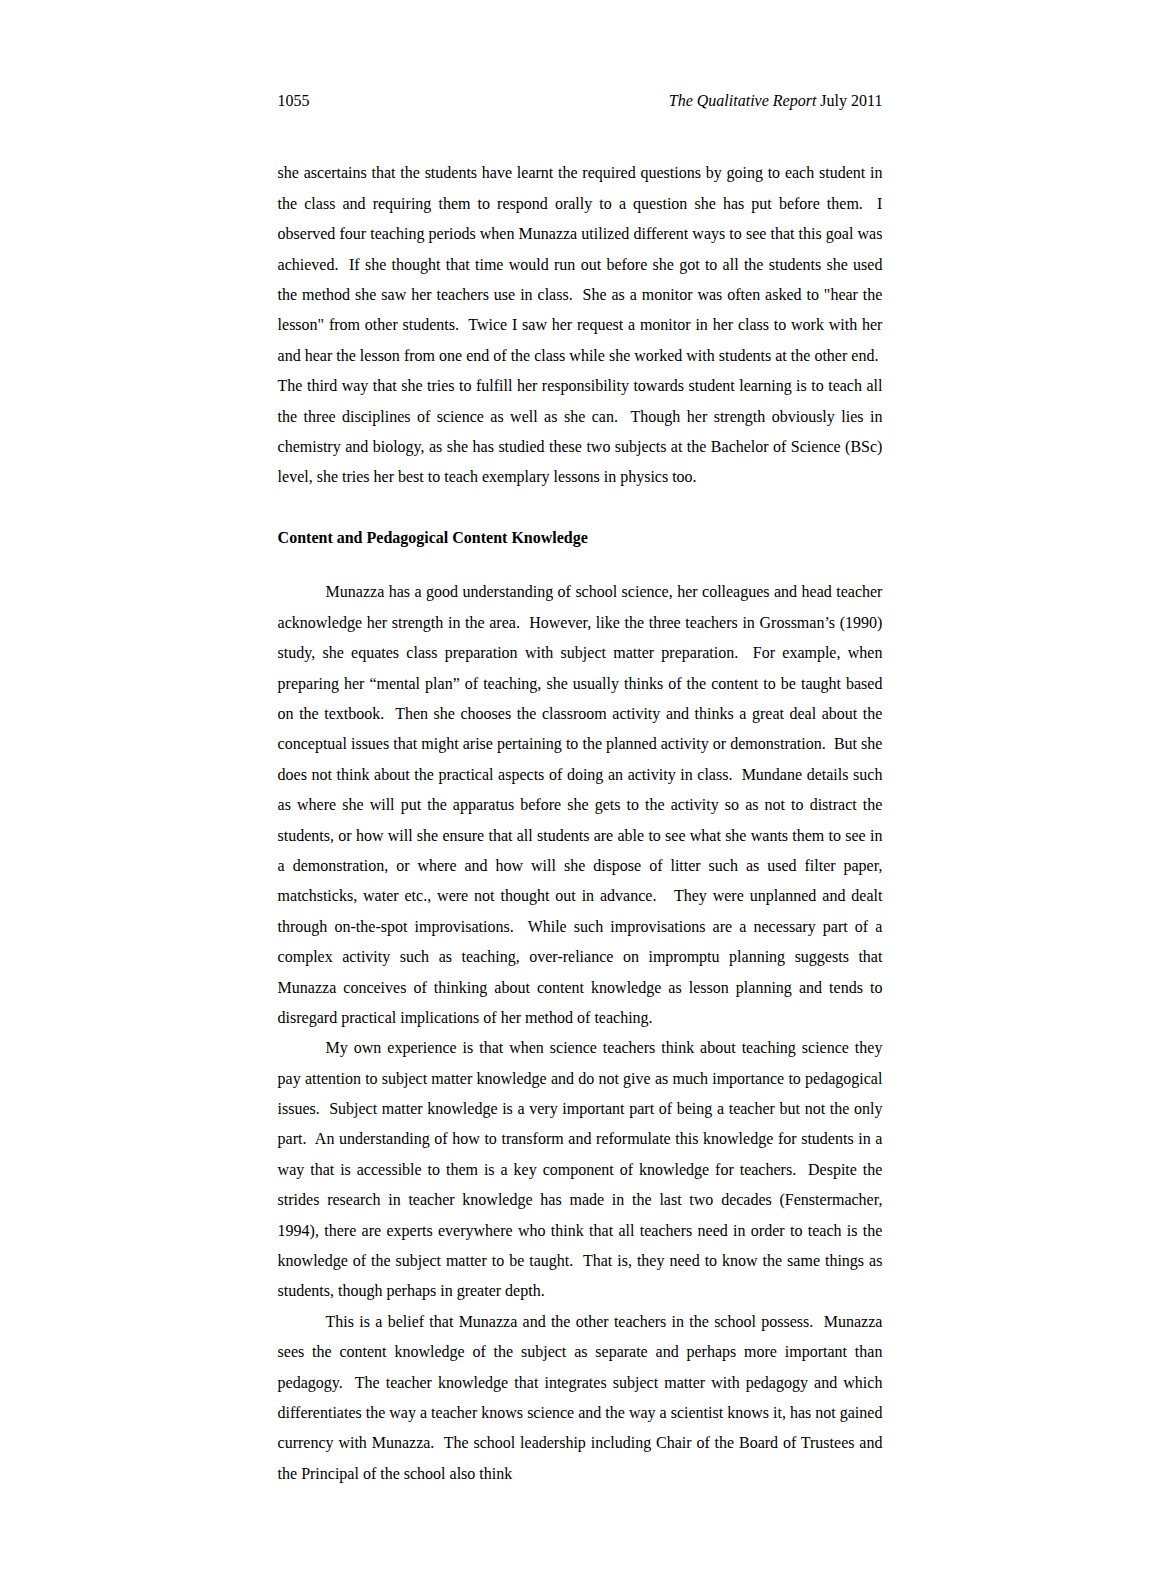1055 The Qualitative Report July 2011
she ascertains that the students have learnt the required questions by going to each student in the class and requiring them to respond orally to a question she has put before them. I observed four teaching periods when Munazza utilized different ways to see that this goal was achieved. If she thought that time would run out before she got to all the students she used the method she saw her teachers use in class. She as a monitor was often asked to "hear the lesson" from other students. Twice I saw her request a monitor in her class to work with her and hear the lesson from one end of the class while she worked with students at the other end. The third way that she tries to fulfill her responsibility towards student learning is to teach all the three disciplines of science as well as she can. Though her strength obviously lies in chemistry and biology, as she has studied these two subjects at the Bachelor of Science (BSc) level, she tries her best to teach exemplary lessons in physics too.
Content and Pedagogical Content Knowledge
Munazza has a good understanding of school science, her colleagues and head teacher acknowledge her strength in the area. However, like the three teachers in Grossman’s (1990) study, she equates class preparation with subject matter preparation. For example, when preparing her “mental plan” of teaching, she usually thinks of the content to be taught based on the textbook. Then she chooses the classroom activity and thinks a great deal about the conceptual issues that might arise pertaining to the planned activity or demonstration. But she does not think about the practical aspects of doing an activity in class. Mundane details such as where she will put the apparatus before she gets to the activity so as not to distract the students, or how will she ensure that all students are able to see what she wants them to see in a demonstration, or where and how will she dispose of litter such as used filter paper, matchsticks, water etc., were not thought out in advance. They were unplanned and dealt through on-the-spot improvisations. While such improvisations are a necessary part of a complex activity such as teaching, over-reliance on impromptu planning suggests that Munazza conceives of thinking about content knowledge as lesson planning and tends to disregard practical implications of her method of teaching.
My own experience is that when science teachers think about teaching science they pay attention to subject matter knowledge and do not give as much importance to pedagogical issues. Subject matter knowledge is a very important part of being a teacher but not the only part. An understanding of how to transform and reformulate this knowledge for students in a way that is accessible to them is a key component of knowledge for teachers. Despite the strides research in teacher knowledge has made in the last two decades (Fenstermacher, 1994), there are experts everywhere who think that all teachers need in order to teach is the knowledge of the subject matter to be taught. That is, they need to know the same things as students, though perhaps in greater depth.
This is a belief that Munazza and the other teachers in the school possess. Munazza sees the content knowledge of the subject as separate and perhaps more important than pedagogy. The teacher knowledge that integrates subject matter with pedagogy and which differentiates the way a teacher knows science and the way a scientist knows it, has not gained currency with Munazza. The school leadership including Chair of the Board of Trustees and the Principal of the school also think